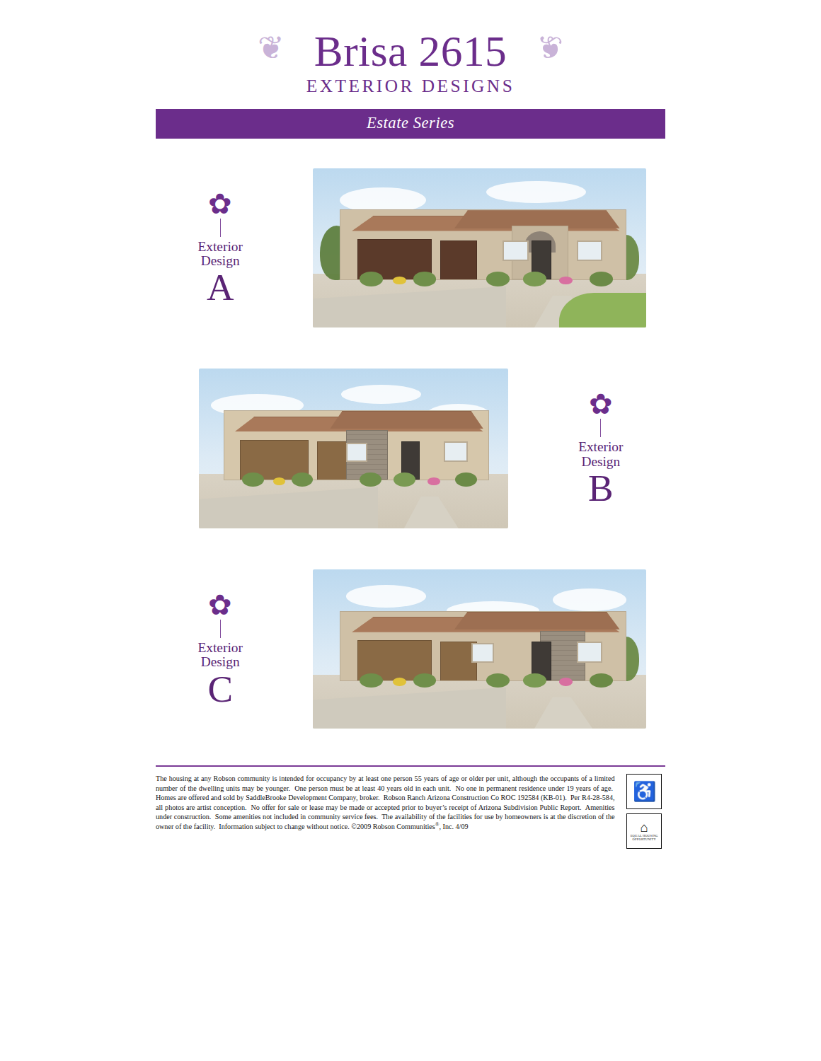❦ ❦
Brisa 2615
Exterior Designs
Estate Series
✿
Exterior
Design
A
✿
Exterior
Design
B
✿
Exterior
Design
C
The housing at any Robson community is intended for occupancy by at least one person 55 years of age or older per unit, although the occupants of a limited number of the dwelling units may be younger. One person must be at least 40 years old in each unit. No one in permanent residence under 19 years of age. Homes are offered and sold by SaddleBrooke Development Company, broker. Robson Ranch Arizona Construction Co ROC 192584 (KB-01). Per R4-28-584, all photos are artist conception. No offer for sale or lease may be made or accepted prior to buyer’s receipt of Arizona Subdivision Public Report. Amenities under construction. Some amenities not included in community service fees. The availability of the facilities for use by homeowners is at the discretion of the owner of the facility. Information subject to change without notice. ©2009 Robson Communities®, Inc. 4/09
♿
⌂ Equal Housing
Opportunity